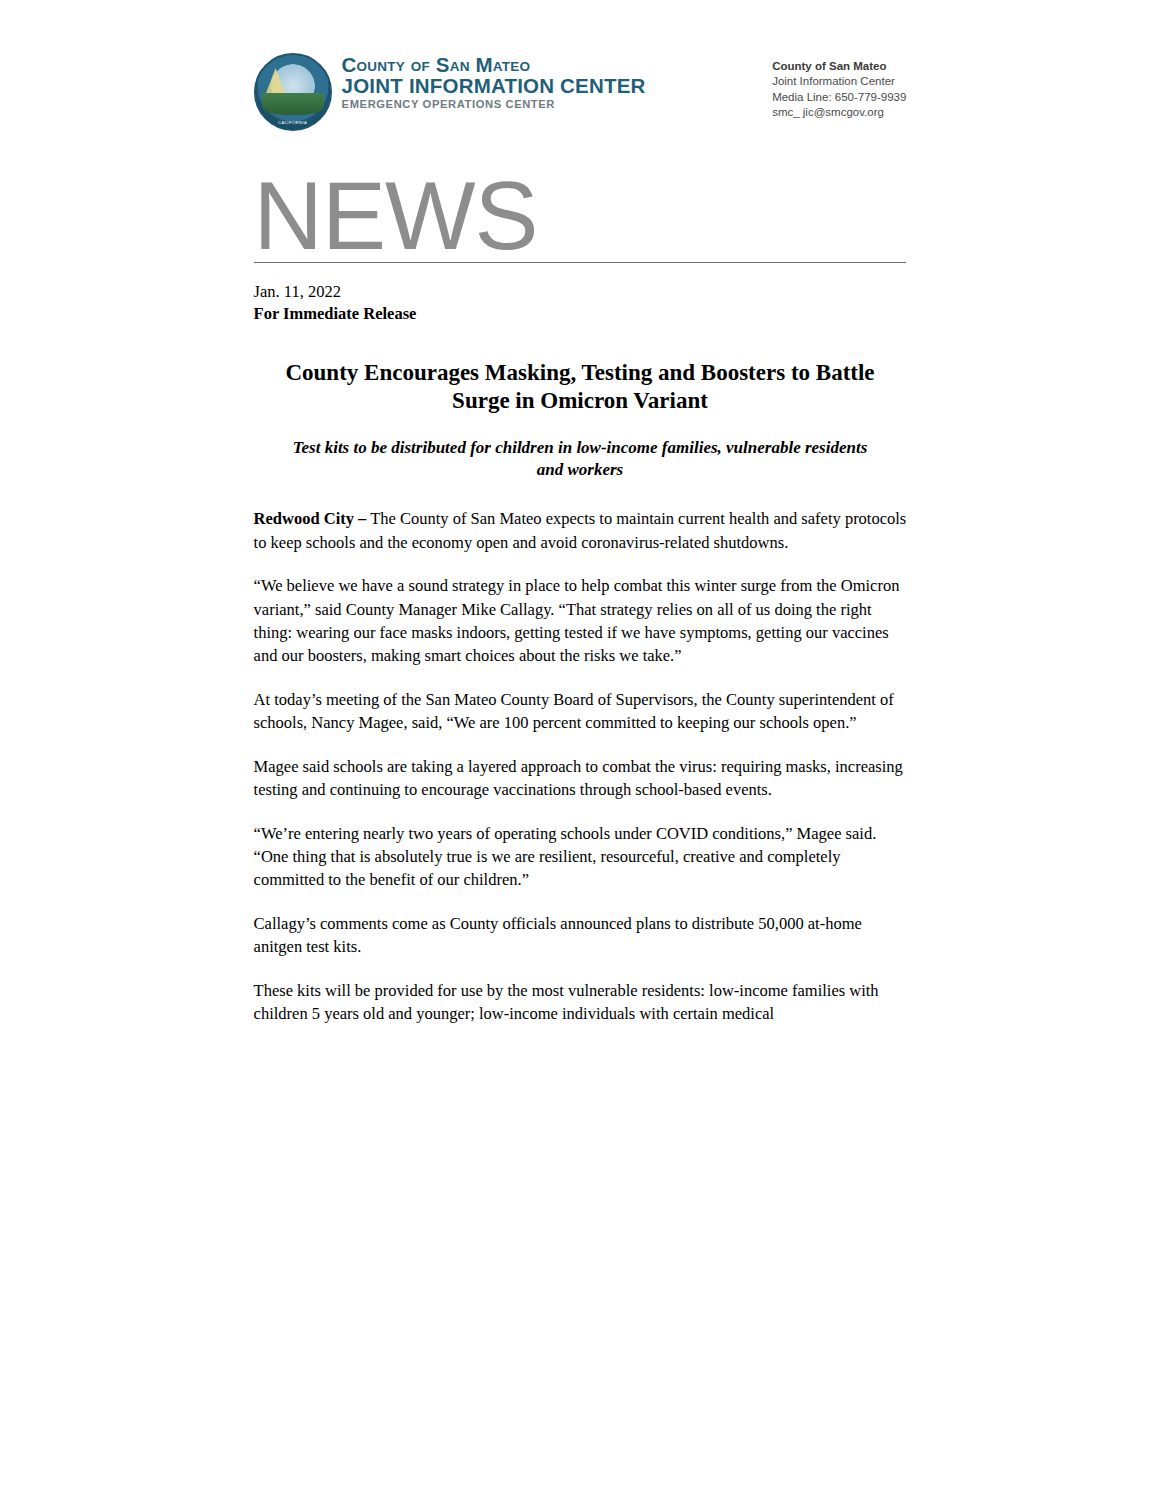California
COUNTY OF SAN MATEO
JOINT INFORMATION CENTER
EMERGENCY OPERATIONS CENTER
County of San Mateo
Joint Information Center
Media Line: 650-779-9939
smc_ jic@smcgov.org
NEWS
Jan. 11, 2022
For Immediate Release
County Encourages Masking, Testing and Boosters to Battle Surge in Omicron Variant
Test kits to be distributed for children in low-income families, vulnerable residents and workers
Redwood City – The County of San Mateo expects to maintain current health and safety protocols to keep schools and the economy open and avoid coronavirus-related shutdowns.
“We believe we have a sound strategy in place to help combat this winter surge from the Omicron variant,” said County Manager Mike Callagy. “That strategy relies on all of us doing the right thing: wearing our face masks indoors, getting tested if we have symptoms, getting our vaccines and our boosters, making smart choices about the risks we take.”
At today’s meeting of the San Mateo County Board of Supervisors, the County superintendent of schools, Nancy Magee, said, “We are 100 percent committed to keeping our schools open.”
Magee said schools are taking a layered approach to combat the virus: requiring masks, increasing testing and continuing to encourage vaccinations through school-based events.
“We’re entering nearly two years of operating schools under COVID conditions,” Magee said. “One thing that is absolutely true is we are resilient, resourceful, creative and completely committed to the benefit of our children.”
Callagy’s comments come as County officials announced plans to distribute 50,000 at-home anitgen test kits.
These kits will be provided for use by the most vulnerable residents: low-income families with children 5 years old and younger; low-income individuals with certain medical